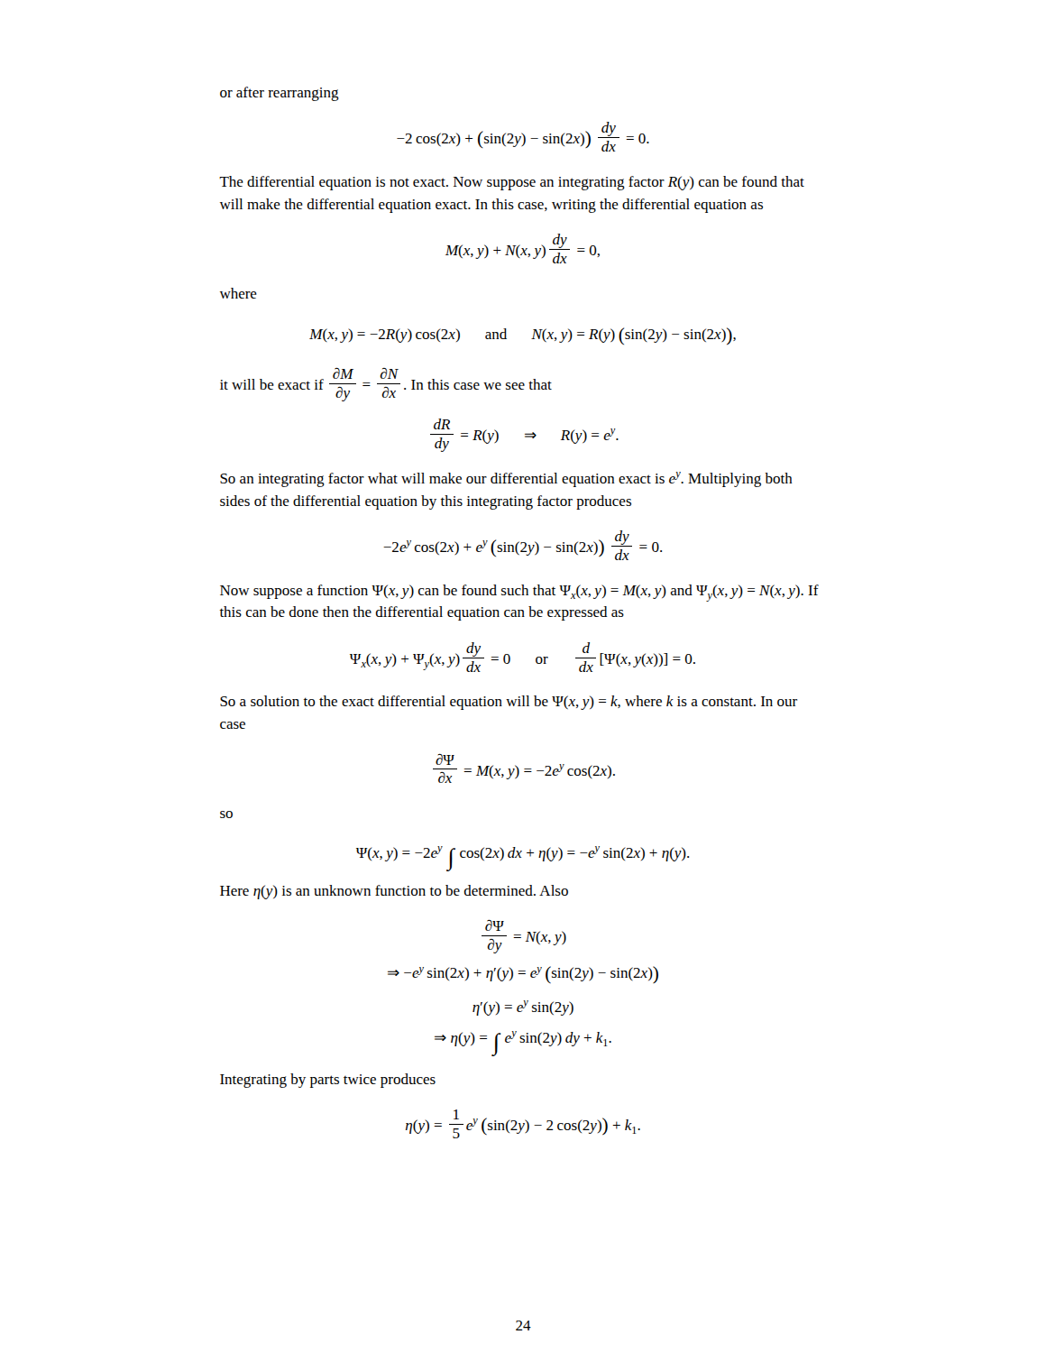or after rearranging
−2 cos(2x) + (sin(2y) − sin(2x)) dy dx = 0.
The differential equation is not exact. Now suppose an integrating factor R(y) can be found that will make the differential equation exact. In this case, writing the differential equation as
M(x, y) + N(x, y)dy dx = 0,
where
M(x, y) = −2R(y) cos(2x) and N(x, y) = R(y) (sin(2y) − sin(2x)),
it will be exact if ∂M∂y = ∂N∂x. In this case we see that
dR dy = R(y) ⇒ R(y) = ey.
So an integrating factor what will make our differential equation exact is ey. Multiplying both sides of the differential equation by this integrating factor produces
−2ey cos(2x) + ey (sin(2y) − sin(2x)) dy dx = 0.
Now suppose a function Ψ(x, y) can be found such that Ψx(x, y) = M(x, y) and Ψy(x, y) = N(x, y). If this can be done then the differential equation can be expressed as
Ψx(x, y) + Ψy(x, y)dy dx = 0 or ddx[Ψ(x, y(x))] = 0.
So a solution to the exact differential equation will be Ψ(x, y) = k, where k is a constant. In our case
∂Ψ∂x = M(x, y) = −2ey cos(2x).
so
Ψ(x, y) = −2ey ∫ cos(2x) dx + η(y) = −ey sin(2x) + η(y).
Here η(y) is an unknown function to be determined. Also
∂Ψ∂y = N(x, y)
⇒ −ey sin(2x) + η′(y) = ey (sin(2y) − sin(2x))
η′(y) = ey sin(2y)
⇒ η(y) = ∫ ey sin(2y) dy + k1.
Integrating by parts twice produces
η(y) = 15 ey (sin(2y) − 2 cos(2y)) + k1.
24